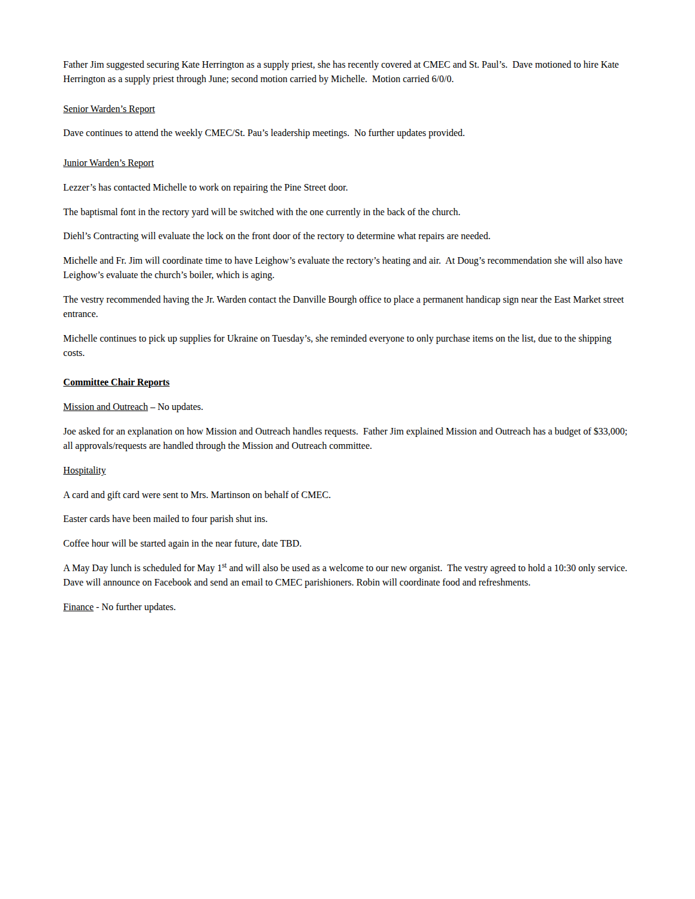Father Jim suggested securing Kate Herrington as a supply priest, she has recently covered at CMEC and St. Paul’s. Dave motioned to hire Kate Herrington as a supply priest through June; second motion carried by Michelle. Motion carried 6/0/0.
Senior Warden’s Report
Dave continues to attend the weekly CMEC/St. Pau’s leadership meetings. No further updates provided.
Junior Warden’s Report
Lezzer’s has contacted Michelle to work on repairing the Pine Street door.
The baptismal font in the rectory yard will be switched with the one currently in the back of the church.
Diehl’s Contracting will evaluate the lock on the front door of the rectory to determine what repairs are needed.
Michelle and Fr. Jim will coordinate time to have Leighow’s evaluate the rectory’s heating and air. At Doug’s recommendation she will also have Leighow’s evaluate the church’s boiler, which is aging.
The vestry recommended having the Jr. Warden contact the Danville Bourgh office to place a permanent handicap sign near the East Market street entrance.
Michelle continues to pick up supplies for Ukraine on Tuesday’s, she reminded everyone to only purchase items on the list, due to the shipping costs.
Committee Chair Reports
Mission and Outreach – No updates.
Joe asked for an explanation on how Mission and Outreach handles requests. Father Jim explained Mission and Outreach has a budget of $33,000; all approvals/requests are handled through the Mission and Outreach committee.
Hospitality
A card and gift card were sent to Mrs. Martinson on behalf of CMEC.
Easter cards have been mailed to four parish shut ins.
Coffee hour will be started again in the near future, date TBD.
A May Day lunch is scheduled for May 1st and will also be used as a welcome to our new organist. The vestry agreed to hold a 10:30 only service. Dave will announce on Facebook and send an email to CMEC parishioners. Robin will coordinate food and refreshments.
Finance - No further updates.